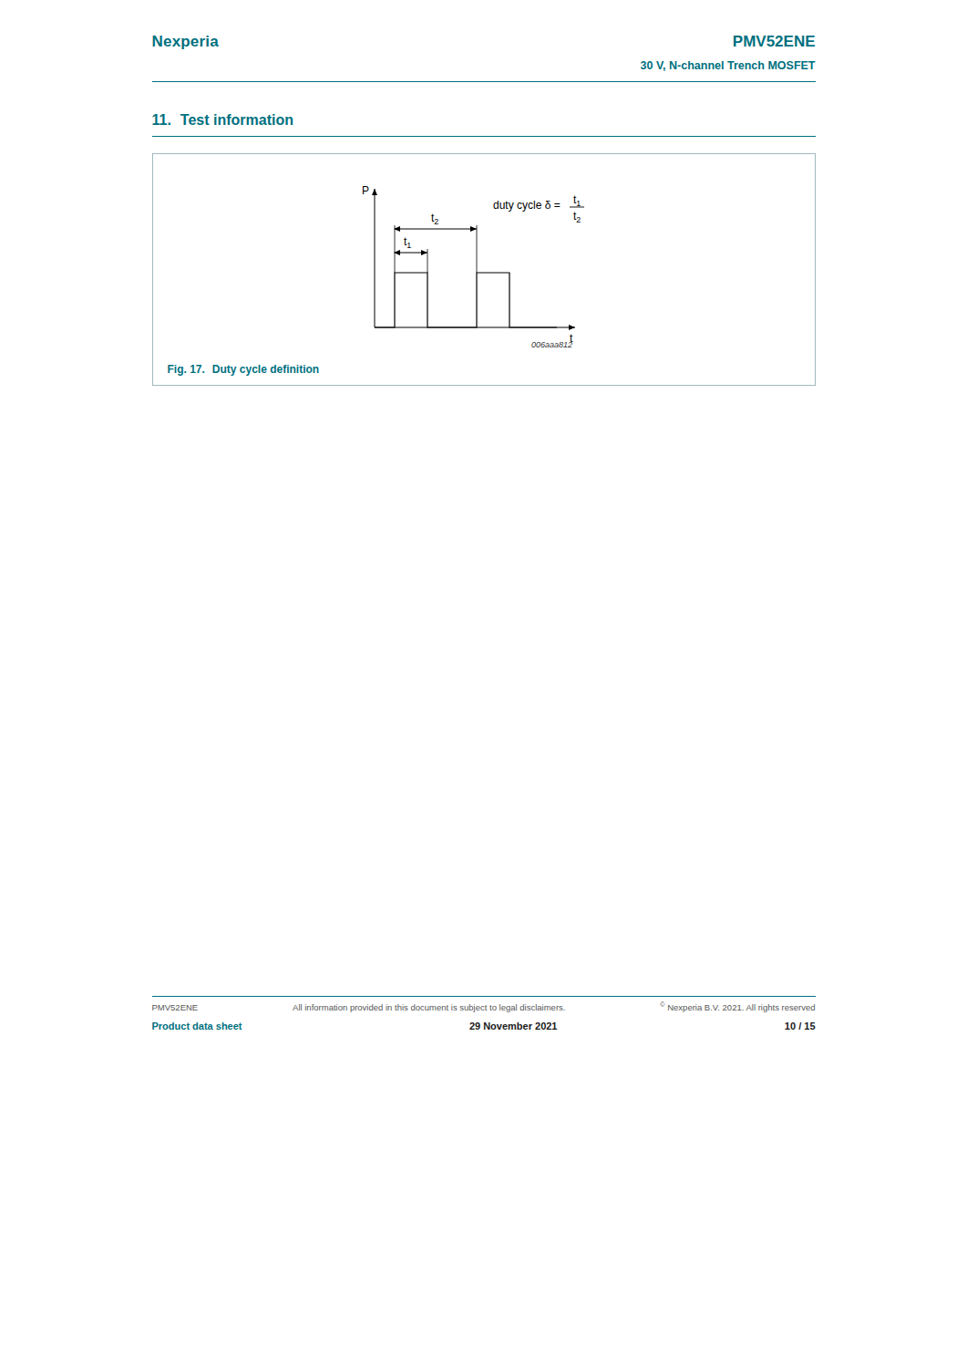Nexperia
PMV52ENE
30 V, N-channel Trench MOSFET
11. Test information
P t t1 t2 duty cycle δ = t1 t2 006aaa812
Fig. 17. Duty cycle definition
PMV52ENE
All information provided in this document is subject to legal disclaimers.
© Nexperia B.V. 2021. All rights reserved
Product data sheet
29 November 2021
10 / 15